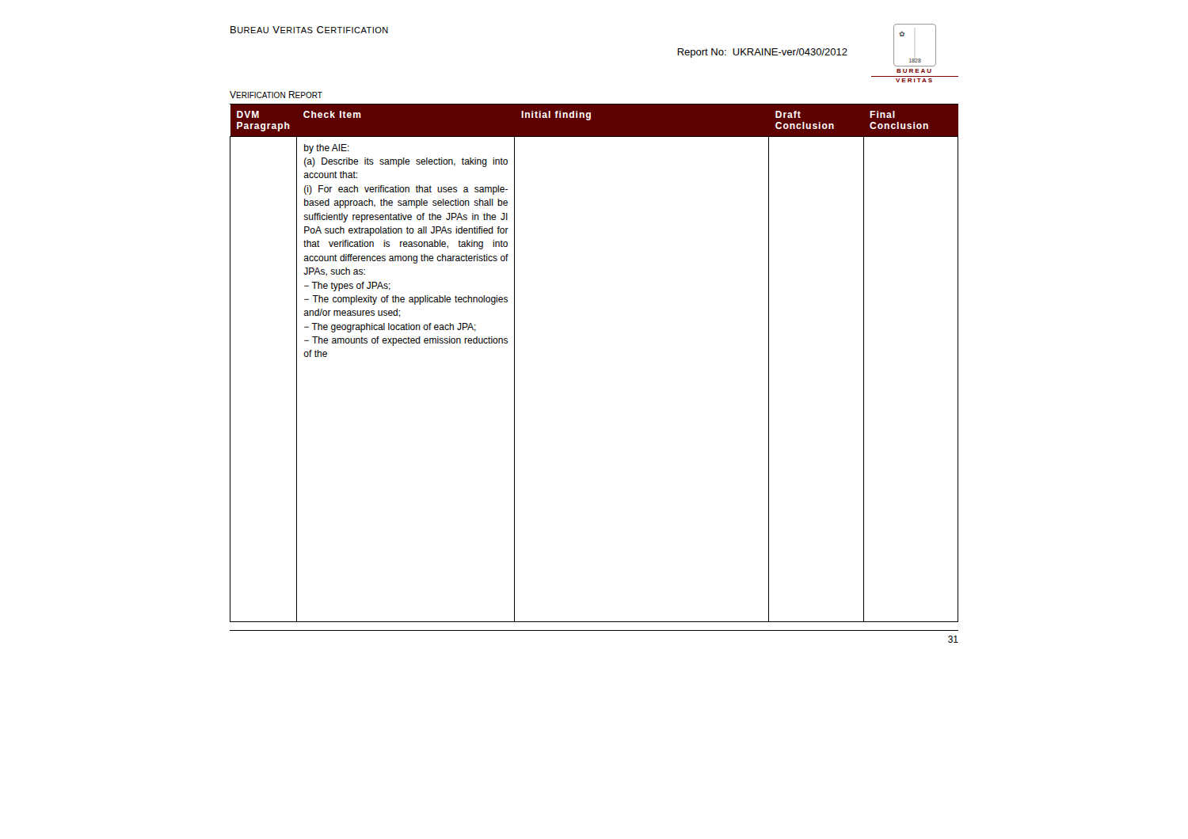BUREAU VERITAS CERTIFICATION
Report No: UKRAINE-ver/0430/2012
✿ 1828
BUREAU VERITAS
VERIFICATION REPORT
| DVM Paragraph | Check Item | Initial finding | Draft Conclusion | Final Conclusion |
| --- | --- | --- | --- | --- |
| | by the AIE: (a) Describe its sample selection, taking into account that: (i) For each verification that uses a sample-based approach, the sample selection shall be sufficiently representative of the JPAs in the JI PoA such extrapolation to all JPAs identified for that verification is reasonable, taking into account differences among the characteristics of JPAs, such as: − The types of JPAs; − The complexity of the applicable technologies and/or measures used; − The geographical location of each JPA; − The amounts of expected emission reductions of the | | | |
31